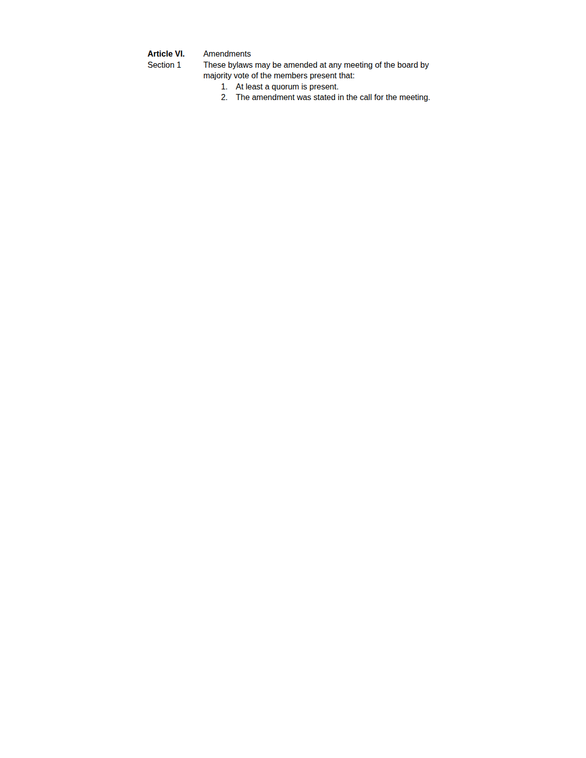| Article VI. | Amendments |
| Section 1 | These bylaws may be amended at any meeting of the board by majority vote of the members present that: At least a quorum is present. The amendment was stated in the call for the meeting. |